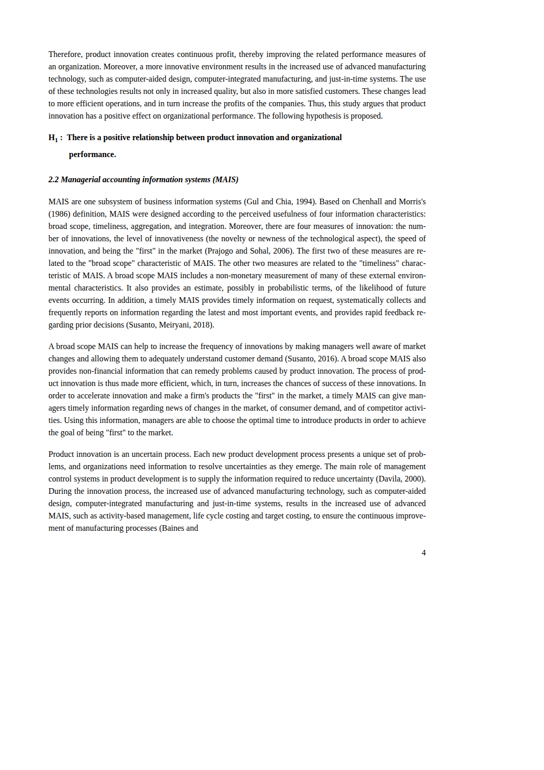Therefore, product innovation creates continuous profit, thereby improving the related performance measures of an organization. Moreover, a more innovative environment results in the increased use of advanced manufacturing technology, such as computer-aided design, computer-integrated manufacturing, and just-in-time systems. The use of these technologies results not only in increased quality, but also in more satisfied customers. These changes lead to more efficient operations, and in turn increase the profits of the companies. Thus, this study argues that product innovation has a positive effect on organizational performance. The following hypothesis is proposed.
H1 : There is a positive relationship between product innovation and organizational
performance.
2.2 Managerial accounting information systems (MAIS)
MAIS are one subsystem of business information systems (Gul and Chia, 1994). Based on Chenhall and Morris's (1986) definition, MAIS were designed according to the perceived usefulness of four information characteristics: broad scope, timeliness, aggregation, and integration. Moreover, there are four measures of innovation: the number of innovations, the level of innovativeness (the novelty or newness of the technological aspect), the speed of innovation, and being the "first" in the market (Prajogo and Sohal, 2006). The first two of these measures are related to the "broad scope" characteristic of MAIS. The other two measures are related to the "timeliness" characteristic of MAIS. A broad scope MAIS includes a non-monetary measurement of many of these external environmental characteristics. It also provides an estimate, possibly in probabilistic terms, of the likelihood of future events occurring. In addition, a timely MAIS provides timely information on request, systematically collects and frequently reports on information regarding the latest and most important events, and provides rapid feedback regarding prior decisions (Susanto, Meiryani, 2018).
A broad scope MAIS can help to increase the frequency of innovations by making managers well aware of market changes and allowing them to adequately understand customer demand (Susanto, 2016). A broad scope MAIS also provides non-financial information that can remedy problems caused by product innovation. The process of product innovation is thus made more efficient, which, in turn, increases the chances of success of these innovations. In order to accelerate innovation and make a firm's products the "first" in the market, a timely MAIS can give managers timely information regarding news of changes in the market, of consumer demand, and of competitor activities. Using this information, managers are able to choose the optimal time to introduce products in order to achieve the goal of being "first" to the market.
Product innovation is an uncertain process. Each new product development process presents a unique set of problems, and organizations need information to resolve uncertainties as they emerge. The main role of management control systems in product development is to supply the information required to reduce uncertainty (Davila, 2000). During the innovation process, the increased use of advanced manufacturing technology, such as computer-aided design, computer-integrated manufacturing and just-in-time systems, results in the increased use of advanced MAIS, such as activity-based management, life cycle costing and target costing, to ensure the continuous improvement of manufacturing processes (Baines and
4